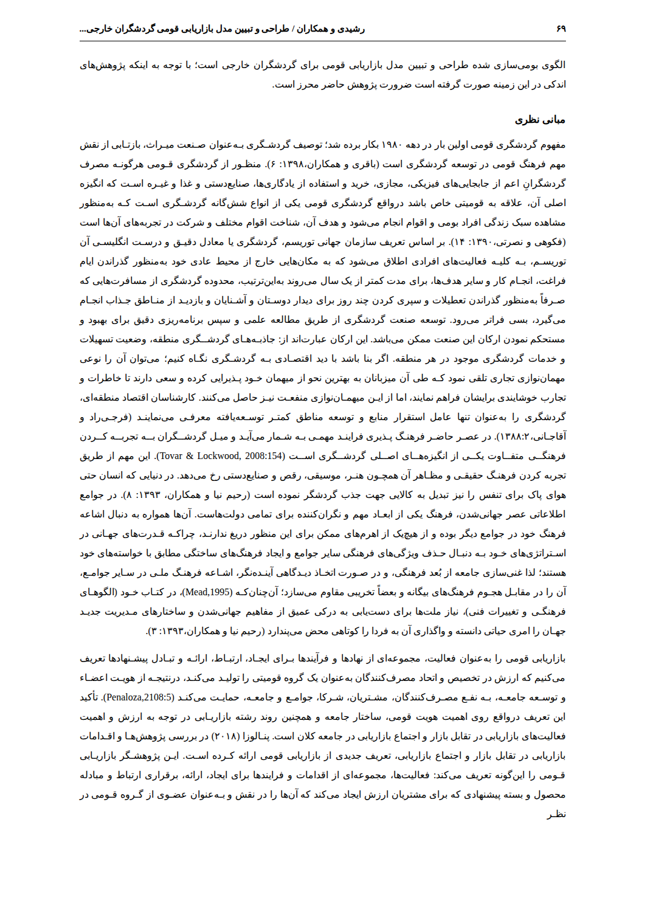۶۹ رشیدی و همکاران / طراحی و تبیین مدل بازاریابی قومی گردشگران خارجی...
الگوی بومی‌سازی شده طراحی و تبیین مدل بازاریابی قومی برای گردشگران خارجی است؛ با توجه به اینکه پژوهش‌های اندکی در این زمینه صورت گرفته است ضرورت پژوهش حاضر محرز است.
مبانی نظری
مفهوم گردشگری قومی اولین بار در دهه ۱۹۸۰ بکار برده شد؛ توصیف گردشـگری بـه‌عنوان صـنعت میـراث، بازتـابی از نقش مهم فرهنگ قومی در توسعه گردشگری است (باقری و همکاران،۱۳۹۸: ۶). منظـور از گردشگری قـومی هرگونـه مصرف گردشگرانِ اعم از جابجایی‌های فیزیکی، مجازی، خرید و استفاده از یادگاری‌ها، صنایع‌دستی و غذا و غیـره اسـت که انگیزه اصلی آن، علاقه به قومیتی خاص باشد درواقع گردشگری قومی یکی از انواع شش‌گانه گردشـگری اسـت کـه به‌منظور مشاهده سبک زندگی افراد بومی و اقوام انجام می‌شود و هدف آن، شناخت اقوام مختلف و شرکت در تجربه‌های آن‌ها است (فکوهی و نصرتی،۱۳۹۰: ۱۴). بر اساس تعریف سازمان جهانی توریسم، گردشگری یا معادل دقیـق و درسـت انگلیسـی آن توریسـم، بـه کلیـه فعالیت‌های افرادی اطلاق می‌شود که به مکان‌هایی خارج از محیط عادی خود به‌منظور گذراندن ایام فراغت، انجـام کار و سایر هدف‌ها، برای مدت کمتر از یک سال می‌روند به‌این‌ترتیب، محدوده گردشگری از مسافرت‌هایی که صـرفاً به‌منظور گذراندن تعطیلات و سپری کردن چند روز برای دیدار دوسـتان و آشـنایان و بازدیـد از منـاطق جـذاب انجـام می‌گیرد، بسی فراتر می‌رود. توسعه صنعت گردشگری از طریق مطالعه علمی و سپس برنامه‌ریزی دقیق برای بهبود و مستحکم نمودن ارکان این صنعت ممکن می‌باشد. این ارکان عبارت‌اند از: جاذبـه‌هـای گردشــگری منطقه، وضعیت تسهیلات و خدمات گردشگری موجود در هر منطقه. اگر بنا باشد با دید اقتصـادی بـه گردشـگری نگـاه کنیم؛ می‌توان آن را نوعی مهمان‌نوازی تجاری تلقی نمود کـه طی آن میزبانان به بهترین نحو از میهمان خـود پـذیرایی کرده و سعی دارند تا خاطرات و تجارب خوشایندی برایشان فراهم نمایند، اما از ایـن میهمـان‌نوازی منفعـت نیـز حاصل می‌کنند. کارشناسان اقتصاد منطقه‌ای، گردشگری را به‌عنوان تنها عامل استقرار منابع و توسعه مناطق کمتـر توسـعه‌یافته معرفـی می‌نماینـد (فرجـی‌راد و آقاجـانی،۱۳۸۸:۲). در عصـر حاضـر فرهنـگ پـذیری فراینـد مهمـی بـه شـمار می‌آیـد و میـل گردشــگران بــه تجربــه کــردن فرهنگــی متفــاوت یکــی از انگیزه‌هــای اصــلی گردشــگری اســت (Tovar & Lockwood, 2008:154). این مهم از طریق تجربه کردن فرهنـگ حقیقـی و مظـاهر آن همچـون هنـر، موسیقی، رقص و صنایع‌دستی رخ می‌دهد. در دنیایی که انسان حتی هوای پاک برای تنفس را نیز تبدیل به کالایی جهت جذب گردشگر نموده است (رحیم نیا و همکاران، ۱۳۹۳: ۸). در جوامع اطلاعاتی عصر جهانی‌شدن، فرهنگ یکی از ابعـاد مهم و نگران‌کننده برای تمامی دولت‌هاست. آن‌ها همواره به دنبال اشاعه فرهنگ خود در جوامع دیگر بوده و از هیچ‌یک از اهرم‌های ممکن برای این منظور دریغ ندارنـد، چراکـه قـدرت‌های جهـانی در اسـتراتژی‌های خـود بـه دنبـال حـذف ویژگی‌های فرهنگی سایر جوامع و ایجاد فرهنگ‌های ساختگی مطابق با خواسته‌های خود هستند؛ لذا غنی‌سازی جامعه از بُعد فرهنگی، و در صـورت اتخـاذ دیـدگاهی آینـده‌نگر، اشـاعه فرهنـگ ملـی در سـایر جوامـع، آن را در مقابـل هجـوم فرهنگ‌های بیگانه و بعضاً تخریبی مقاوم می‌سازد؛ آن‌چنان‌کـه (Mead,1995)، در کتـاب خـود (الگوهـای فرهنگـی و تغییرات فنی)، نیاز ملت‌ها برای دست‌یابی به درکی عمیق از مفاهیم جهانی‌شدن و ساختارهای مـدیریت جدیـد جهـان را امری حیاتی دانسته و واگذاری آن به فردا را کوتاهی محض می‌پندارد (رحیم نیا و همکاران،۱۳۹۳: ۳).
بازاریابی قومی را به‌عنوان فعالیت، مجموعه‌ای از نهادها و فرآیندها بـرای ایجـاد، ارتبـاط، ارائـه و تبـادل پیشـنهادها تعریف می‌کنیم که ارزش در تخصیص و اتحاد مصرف‌کنندگان به‌عنوان یک گروه قومیتی را تولیـد می‌کنـد، درنتیجـه از هویـت اعضـاء و توسـعه جامعـه، بـه نفـع مصـرف‌کنندگان، مشـتریان، شـرکا، جوامـع و جامعـه، حمایـت می‌کنـد (Penaloza,2108:5). تأکید این تعریف درواقع روی اهمیت هویت قومی، ساختار جامعه و همچنین روند رشته بازاریـابی در توجه به ارزش و اهمیت فعالیت‌های بازاریابی در تقابل بازار و اجتماع بازاریابی در جامعه کلان است. پنـالوزا (۲۰۱۸) در بررسی پژوهش‌هـا و اقـدامات بازاریابی در تقابل بازار و اجتماع بازاریابی، تعریف جدیدی از بازاریابی قومی ارائه کـرده اسـت. ایـن پژوهشـگر بازاریـابی قـومی را این‌گونه تعریف می‌کند: فعالیت‌ها، مجموعه‌ای از اقدامات و فرایندها برای ایجاد، ارائه، برقراری ارتباط و مبادله محصول و بسته پیشنهادی که برای مشتریان ارزش ایجاد می‌کند که آن‌ها را در نقش و بـه‌عنوان عضـوی از گـروه قـومی در نظـر